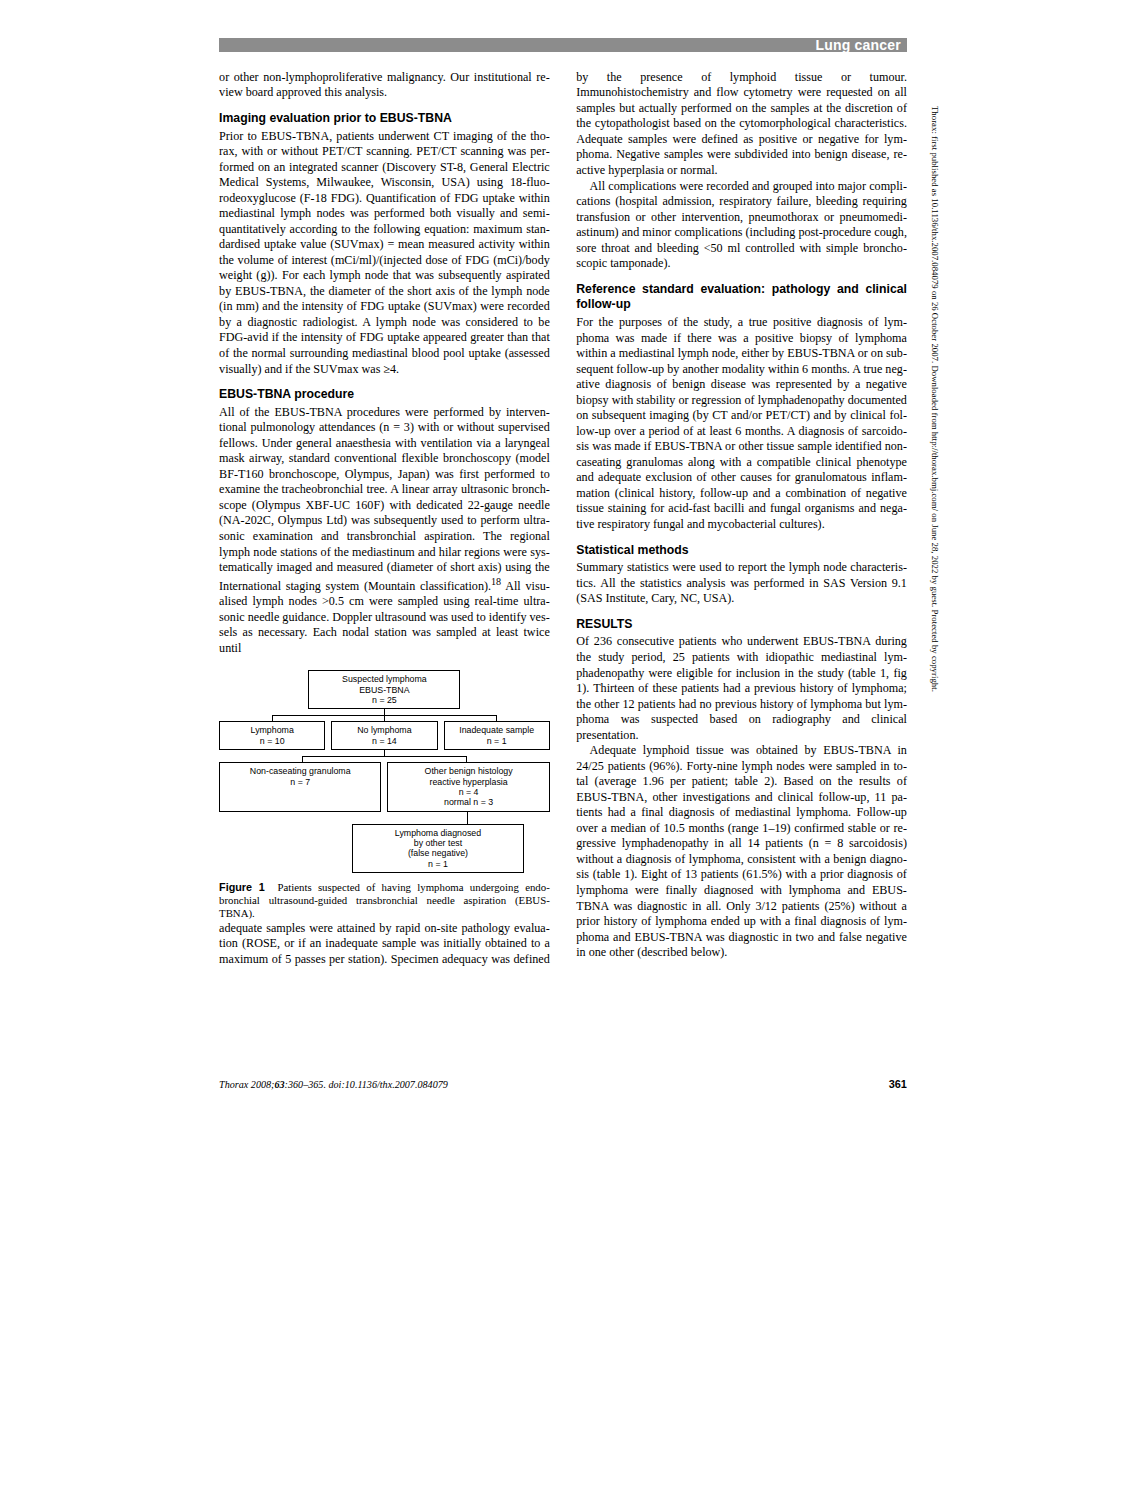Lung cancer
or other non-lymphoproliferative malignancy. Our institutional review board approved this analysis.
Imaging evaluation prior to EBUS-TBNA
Prior to EBUS-TBNA, patients underwent CT imaging of the thorax, with or without PET/CT scanning. PET/CT scanning was performed on an integrated scanner (Discovery ST-8, General Electric Medical Systems, Milwaukee, Wisconsin, USA) using 18-fluorodeoxyglucose (F-18 FDG). Quantification of FDG uptake within mediastinal lymph nodes was performed both visually and semi-quantitatively according to the following equation: maximum standardised uptake value (SUVmax) = mean measured activity within the volume of interest (mCi/ml)/(injected dose of FDG (mCi)/body weight (g)). For each lymph node that was subsequently aspirated by EBUS-TBNA, the diameter of the short axis of the lymph node (in mm) and the intensity of FDG uptake (SUVmax) were recorded by a diagnostic radiologist. A lymph node was considered to be FDG-avid if the intensity of FDG uptake appeared greater than that of the normal surrounding mediastinal blood pool uptake (assessed visually) and if the SUVmax was ≥4.
EBUS-TBNA procedure
All of the EBUS-TBNA procedures were performed by interventional pulmonology attendances (n = 3) with or without supervised fellows. Under general anaesthesia with ventilation via a laryngeal mask airway, standard conventional flexible bronchoscopy (model BF-T160 bronchoscope, Olympus, Japan) was first performed to examine the tracheobronchial tree. A linear array ultrasonic bronchscope (Olympus XBF-UC 160F) with dedicated 22-gauge needle (NA-202C, Olympus Ltd) was subsequently used to perform ultrasonic examination and transbronchial aspiration. The regional lymph node stations of the mediastinum and hilar regions were systematically imaged and measured (diameter of short axis) using the International staging system (Mountain classification).18 All visualised lymph nodes >0.5 cm were sampled using real-time ultrasonic needle guidance. Doppler ultrasound was used to identify vessels as necessary. Each nodal station was sampled at least twice until
Suspected lymphoma
EBUS-TBNA
n = 25
Lymphoma
n = 10
No lymphoma
n = 14
Inadequate sample
n = 1
Non-caseating granuloma
n = 7
Other benign histology
reactive hyperplasia
n = 4
normal n = 3
Lymphoma diagnosed
by other test
(false negative)
n = 1
Figure 1 Patients suspected of having lymphoma undergoing endobronchial ultrasound-guided transbronchial needle aspiration (EBUS-TBNA).
adequate samples were attained by rapid on-site pathology evaluation (ROSE, or if an inadequate sample was initially obtained to a maximum of 5 passes per station). Specimen adequacy was defined by the presence of lymphoid tissue or tumour. Immunohistochemistry and flow cytometry were requested on all samples but actually performed on the samples at the discretion of the cytopathologist based on the cytomorphological characteristics. Adequate samples were defined as positive or negative for lymphoma. Negative samples were subdivided into benign disease, reactive hyperplasia or normal.
All complications were recorded and grouped into major complications (hospital admission, respiratory failure, bleeding requiring transfusion or other intervention, pneumothorax or pneumomediastinum) and minor complications (including post-procedure cough, sore throat and bleeding <50 ml controlled with simple bronchoscopic tamponade).
Reference standard evaluation: pathology and clinical follow-up
For the purposes of the study, a true positive diagnosis of lymphoma was made if there was a positive biopsy of lymphoma within a mediastinal lymph node, either by EBUS-TBNA or on subsequent follow-up by another modality within 6 months. A true negative diagnosis of benign disease was represented by a negative biopsy with stability or regression of lymphadenopathy documented on subsequent imaging (by CT and/or PET/CT) and by clinical follow-up over a period of at least 6 months. A diagnosis of sarcoidosis was made if EBUS-TBNA or other tissue sample identified non-caseating granulomas along with a compatible clinical phenotype and adequate exclusion of other causes for granulomatous inflammation (clinical history, follow-up and a combination of negative tissue staining for acid-fast bacilli and fungal organisms and negative respiratory fungal and mycobacterial cultures).
Statistical methods
Summary statistics were used to report the lymph node characteristics. All the statistics analysis was performed in SAS Version 9.1 (SAS Institute, Cary, NC, USA).
RESULTS
Of 236 consecutive patients who underwent EBUS-TBNA during the study period, 25 patients with idiopathic mediastinal lymphadenopathy were eligible for inclusion in the study (table 1, fig 1). Thirteen of these patients had a previous history of lymphoma; the other 12 patients had no previous history of lymphoma but lymphoma was suspected based on radiography and clinical presentation.
Adequate lymphoid tissue was obtained by EBUS-TBNA in 24/25 patients (96%). Forty-nine lymph nodes were sampled in total (average 1.96 per patient; table 2). Based on the results of EBUS-TBNA, other investigations and clinical follow-up, 11 patients had a final diagnosis of mediastinal lymphoma. Follow-up over a median of 10.5 months (range 1–19) confirmed stable or regressive lymphadenopathy in all 14 patients (n = 8 sarcoidosis) without a diagnosis of lymphoma, consistent with a benign diagnosis (table 1). Eight of 13 patients (61.5%) with a prior diagnosis of lymphoma were finally diagnosed with lymphoma and EBUS-TBNA was diagnostic in all. Only 3/12 patients (25%) without a prior history of lymphoma ended up with a final diagnosis of lymphoma and EBUS-TBNA was diagnostic in two and false negative in one other (described below).
Thorax 2008;63:360–365. doi:10.1136/thx.2007.084079
361
Thorax: first published as 10.1136/thx.2007.084079 on 26 October 2007. Downloaded from http://thorax.bmj.com/ on June 28, 2022 by guest. Protected by copyright.